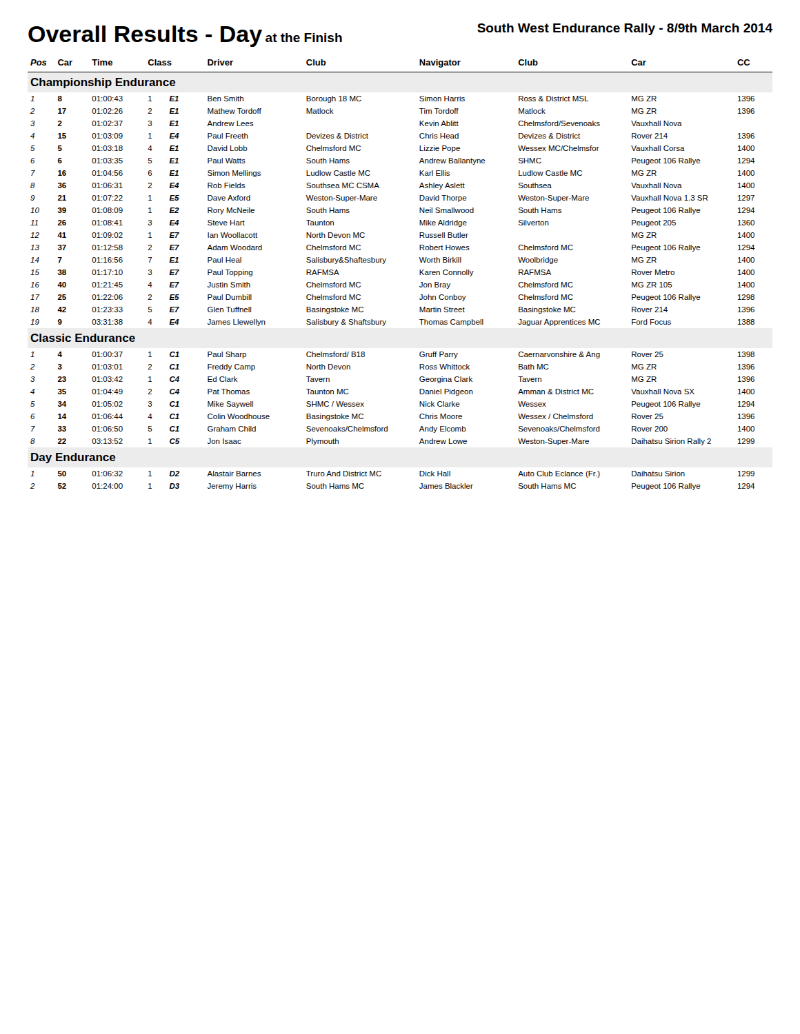Overall Results - Day at the Finish South West Endurance Rally - 8/9th March 2014
| Pos | Car | Time | Class | Driver | Club | Navigator | Club | Car | CC |
| --- | --- | --- | --- | --- | --- | --- | --- | --- | --- |
| Championship Endurance |
| 1 | 8 | 01:00:43 | 1 | E1 | Ben Smith | Borough 18 MC | Simon Harris | Ross & District MSL | MG ZR | 1396 |
| 2 | 17 | 01:02:26 | 2 | E1 | Mathew Tordoff | Matlock | Tim Tordoff | Matlock | MG ZR | 1396 |
| 3 | 2 | 01:02:37 | 3 | E1 | Andrew Lees | | Kevin Ablitt | Chelmsford/Sevenoaks | Vauxhall Nova | |
| 4 | 15 | 01:03:09 | 1 | E4 | Paul Freeth | Devizes & District | Chris Head | Devizes & District | Rover 214 | 1396 |
| 5 | 5 | 01:03:18 | 4 | E1 | David Lobb | Chelmsford MC | Lizzie Pope | Wessex MC/Chelmsfor | Vauxhall Corsa | 1400 |
| 6 | 6 | 01:03:35 | 5 | E1 | Paul Watts | South Hams | Andrew Ballantyne | SHMC | Peugeot 106 Rallye | 1294 |
| 7 | 16 | 01:04:56 | 6 | E1 | Simon Mellings | Ludlow Castle MC | Karl Ellis | Ludlow Castle MC | MG ZR | 1400 |
| 8 | 36 | 01:06:31 | 2 | E4 | Rob Fields | Southsea MC CSMA | Ashley Aslett | Southsea | Vauxhall Nova | 1400 |
| 9 | 21 | 01:07:22 | 1 | E5 | Dave Axford | Weston-Super-Mare | David Thorpe | Weston-Super-Mare | Vauxhall Nova 1.3 SR | 1297 |
| 10 | 39 | 01:08:09 | 1 | E2 | Rory McNeile | South Hams | Neil Smallwood | South Hams | Peugeot 106 Rallye | 1294 |
| 11 | 26 | 01:08:41 | 3 | E4 | Steve Hart | Taunton | Mike Aldridge | Silverton | Peugeot 205 | 1360 |
| 12 | 41 | 01:09:02 | 1 | E7 | Ian Woollacott | North Devon MC | Russell Butler | | MG ZR | 1400 |
| 13 | 37 | 01:12:58 | 2 | E7 | Adam Woodard | Chelmsford MC | Robert Howes | Chelmsford MC | Peugeot 106 Rallye | 1294 |
| 14 | 7 | 01:16:56 | 7 | E1 | Paul Heal | Salisbury&Shaftesbury | Worth Birkill | Woolbridge | MG ZR | 1400 |
| 15 | 38 | 01:17:10 | 3 | E7 | Paul Topping | RAFMSA | Karen Connolly | RAFMSA | Rover Metro | 1400 |
| 16 | 40 | 01:21:45 | 4 | E7 | Justin Smith | Chelmsford MC | Jon Bray | Chelmsford MC | MG ZR 105 | 1400 |
| 17 | 25 | 01:22:06 | 2 | E5 | Paul Dumbill | Chelmsford MC | John Conboy | Chelmsford MC | Peugeot 106 Rallye | 1298 |
| 18 | 42 | 01:23:33 | 5 | E7 | Glen Tuffnell | Basingstoke MC | Martin Street | Basingstoke MC | Rover 214 | 1396 |
| 19 | 9 | 03:31:38 | 4 | E4 | James Llewellyn | Salisbury & Shaftsbury | Thomas Campbell | Jaguar Apprentices MC | Ford Focus | 1388 |
| Classic Endurance |
| 1 | 4 | 01:00:37 | 1 | C1 | Paul Sharp | Chelmsford/ B18 | Gruff Parry | Caernarvonshire & Ang | Rover 25 | 1398 |
| 2 | 3 | 01:03:01 | 2 | C1 | Freddy Camp | North Devon | Ross Whittock | Bath MC | MG ZR | 1396 |
| 3 | 23 | 01:03:42 | 1 | C4 | Ed Clark | Tavern | Georgina Clark | Tavern | MG ZR | 1396 |
| 4 | 35 | 01:04:49 | 2 | C4 | Pat Thomas | Taunton MC | Daniel Pidgeon | Amman & District MC | Vauxhall Nova SX | 1400 |
| 5 | 34 | 01:05:02 | 3 | C1 | Mike Saywell | SHMC / Wessex | Nick Clarke | Wessex | Peugeot 106 Rallye | 1294 |
| 6 | 14 | 01:06:44 | 4 | C1 | Colin Woodhouse | Basingstoke MC | Chris Moore | Wessex / Chelmsford | Rover 25 | 1396 |
| 7 | 33 | 01:06:50 | 5 | C1 | Graham Child | Sevenoaks/Chelmsford | Andy Elcomb | Sevenoaks/Chelmsford | Rover 200 | 1400 |
| 8 | 22 | 03:13:52 | 1 | C5 | Jon Isaac | Plymouth | Andrew Lowe | Weston-Super-Mare | Daihatsu Sirion Rally 2 | 1299 |
| Day Endurance |
| 1 | 50 | 01:06:32 | 1 | D2 | Alastair Barnes | Truro And District MC | Dick Hall | Auto Club Eclance (Fr.) | Daihatsu Sirion | 1299 |
| 2 | 52 | 01:24:00 | 1 | D3 | Jeremy Harris | South Hams MC | James Blackler | South Hams MC | Peugeot 106 Rallye | 1294 |